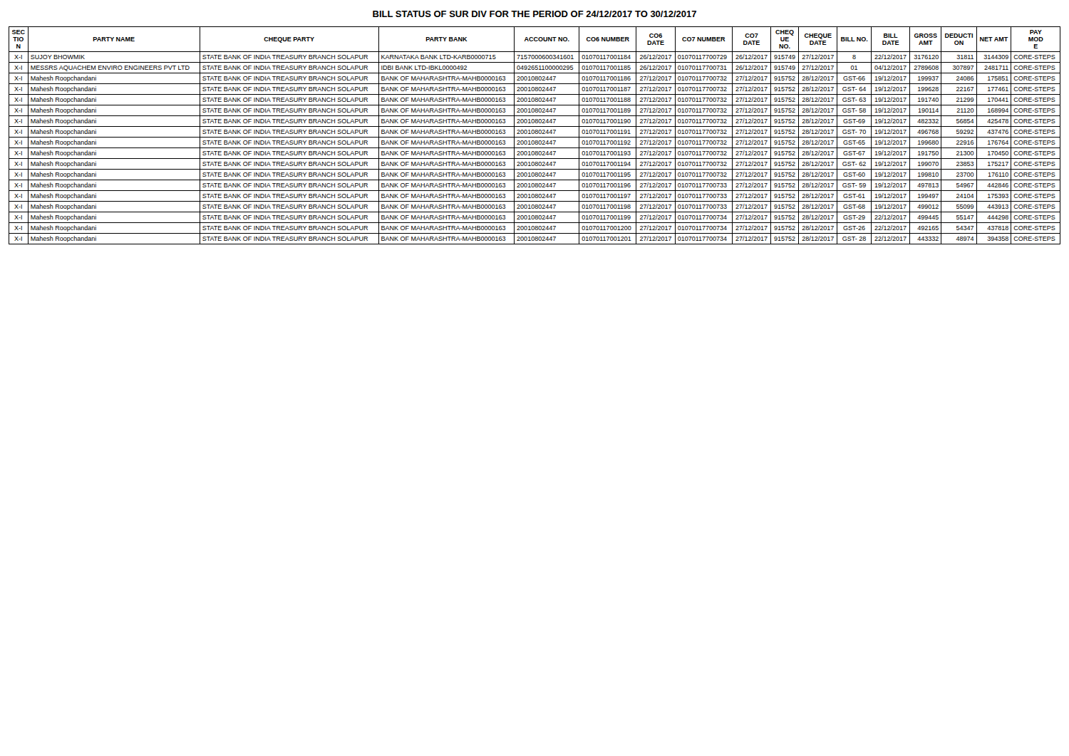BILL STATUS OF SUR DIV FOR THE PERIOD OF 24/12/2017 TO 30/12/2017
| SEC TIO N | PARTY NAME | CHEQUE PARTY | PARTY BANK | ACCOUNT NO. | CO6 NUMBER | CO6 DATE | CO7 NUMBER | CO7 DATE | CHEQ UE NO. | CHEQUE DATE | BILL NO. | BILL DATE | GROSS AMT | DEDUCTI ON | NET AMT | PAY MOD E |
| --- | --- | --- | --- | --- | --- | --- | --- | --- | --- | --- | --- | --- | --- | --- | --- | --- |
| X-I | SUJOY BHOWMIK | STATE BANK OF INDIA TREASURY BRANCH SOLAPUR | KARNATAKA BANK LTD-KARB0000715 | 7157000600341601 | 01070117001184 | 26/12/2017 | 01070117700729 | 26/12/2017 | 915749 | 27/12/2017 | 8 | 22/12/2017 | 3176120 | 31811 | 3144309 | CORE-STEPS |
| X-I | MESSRS AQUACHEM ENVIRO ENGINEERS PVT LTD | STATE BANK OF INDIA TREASURY BRANCH SOLAPUR | IDBI BANK LTD-IBKL0000492 | 0492651100000295 | 01070117001185 | 26/12/2017 | 01070117700731 | 26/12/2017 | 915749 | 27/12/2017 | 01 | 04/12/2017 | 2789608 | 307897 | 2481711 | CORE-STEPS |
| X-I | Mahesh Roopchandani | STATE BANK OF INDIA TREASURY BRANCH SOLAPUR | BANK OF MAHARASHTRA-MAHB0000163 | 20010802447 | 01070117001186 | 27/12/2017 | 01070117700732 | 27/12/2017 | 915752 | 28/12/2017 | GST-66 | 19/12/2017 | 199937 | 24086 | 175851 | CORE-STEPS |
| X-I | Mahesh Roopchandani | STATE BANK OF INDIA TREASURY BRANCH SOLAPUR | BANK OF MAHARASHTRA-MAHB0000163 | 20010802447 | 01070117001187 | 27/12/2017 | 01070117700732 | 27/12/2017 | 915752 | 28/12/2017 | GST- 64 | 19/12/2017 | 199628 | 22167 | 177461 | CORE-STEPS |
| X-I | Mahesh Roopchandani | STATE BANK OF INDIA TREASURY BRANCH SOLAPUR | BANK OF MAHARASHTRA-MAHB0000163 | 20010802447 | 01070117001188 | 27/12/2017 | 01070117700732 | 27/12/2017 | 915752 | 28/12/2017 | GST- 63 | 19/12/2017 | 191740 | 21299 | 170441 | CORE-STEPS |
| X-I | Mahesh Roopchandani | STATE BANK OF INDIA TREASURY BRANCH SOLAPUR | BANK OF MAHARASHTRA-MAHB0000163 | 20010802447 | 01070117001189 | 27/12/2017 | 01070117700732 | 27/12/2017 | 915752 | 28/12/2017 | GST- 58 | 19/12/2017 | 190114 | 21120 | 168994 | CORE-STEPS |
| X-I | Mahesh Roopchandani | STATE BANK OF INDIA TREASURY BRANCH SOLAPUR | BANK OF MAHARASHTRA-MAHB0000163 | 20010802447 | 01070117001190 | 27/12/2017 | 01070117700732 | 27/12/2017 | 915752 | 28/12/2017 | GST-69 | 19/12/2017 | 482332 | 56854 | 425478 | CORE-STEPS |
| X-I | Mahesh Roopchandani | STATE BANK OF INDIA TREASURY BRANCH SOLAPUR | BANK OF MAHARASHTRA-MAHB0000163 | 20010802447 | 01070117001191 | 27/12/2017 | 01070117700732 | 27/12/2017 | 915752 | 28/12/2017 | GST- 70 | 19/12/2017 | 496768 | 59292 | 437476 | CORE-STEPS |
| X-I | Mahesh Roopchandani | STATE BANK OF INDIA TREASURY BRANCH SOLAPUR | BANK OF MAHARASHTRA-MAHB0000163 | 20010802447 | 01070117001192 | 27/12/2017 | 01070117700732 | 27/12/2017 | 915752 | 28/12/2017 | GST-65 | 19/12/2017 | 199680 | 22916 | 176764 | CORE-STEPS |
| X-I | Mahesh Roopchandani | STATE BANK OF INDIA TREASURY BRANCH SOLAPUR | BANK OF MAHARASHTRA-MAHB0000163 | 20010802447 | 01070117001193 | 27/12/2017 | 01070117700732 | 27/12/2017 | 915752 | 28/12/2017 | GST-67 | 19/12/2017 | 191750 | 21300 | 170450 | CORE-STEPS |
| X-I | Mahesh Roopchandani | STATE BANK OF INDIA TREASURY BRANCH SOLAPUR | BANK OF MAHARASHTRA-MAHB0000163 | 20010802447 | 01070117001194 | 27/12/2017 | 01070117700732 | 27/12/2017 | 915752 | 28/12/2017 | GST- 62 | 19/12/2017 | 199070 | 23853 | 175217 | CORE-STEPS |
| X-I | Mahesh Roopchandani | STATE BANK OF INDIA TREASURY BRANCH SOLAPUR | BANK OF MAHARASHTRA-MAHB0000163 | 20010802447 | 01070117001195 | 27/12/2017 | 01070117700732 | 27/12/2017 | 915752 | 28/12/2017 | GST-60 | 19/12/2017 | 199810 | 23700 | 176110 | CORE-STEPS |
| X-I | Mahesh Roopchandani | STATE BANK OF INDIA TREASURY BRANCH SOLAPUR | BANK OF MAHARASHTRA-MAHB0000163 | 20010802447 | 01070117001196 | 27/12/2017 | 01070117700733 | 27/12/2017 | 915752 | 28/12/2017 | GST- 59 | 19/12/2017 | 497813 | 54967 | 442846 | CORE-STEPS |
| X-I | Mahesh Roopchandani | STATE BANK OF INDIA TREASURY BRANCH SOLAPUR | BANK OF MAHARASHTRA-MAHB0000163 | 20010802447 | 01070117001197 | 27/12/2017 | 01070117700733 | 27/12/2017 | 915752 | 28/12/2017 | GST-61 | 19/12/2017 | 199497 | 24104 | 175393 | CORE-STEPS |
| X-I | Mahesh Roopchandani | STATE BANK OF INDIA TREASURY BRANCH SOLAPUR | BANK OF MAHARASHTRA-MAHB0000163 | 20010802447 | 01070117001198 | 27/12/2017 | 01070117700733 | 27/12/2017 | 915752 | 28/12/2017 | GST-68 | 19/12/2017 | 499012 | 55099 | 443913 | CORE-STEPS |
| X-I | Mahesh Roopchandani | STATE BANK OF INDIA TREASURY BRANCH SOLAPUR | BANK OF MAHARASHTRA-MAHB0000163 | 20010802447 | 01070117001199 | 27/12/2017 | 01070117700734 | 27/12/2017 | 915752 | 28/12/2017 | GST-29 | 22/12/2017 | 499445 | 55147 | 444298 | CORE-STEPS |
| X-I | Mahesh Roopchandani | STATE BANK OF INDIA TREASURY BRANCH SOLAPUR | BANK OF MAHARASHTRA-MAHB0000163 | 20010802447 | 01070117001200 | 27/12/2017 | 01070117700734 | 27/12/2017 | 915752 | 28/12/2017 | GST-26 | 22/12/2017 | 492165 | 54347 | 437818 | CORE-STEPS |
| X-I | Mahesh Roopchandani | STATE BANK OF INDIA TREASURY BRANCH SOLAPUR | BANK OF MAHARASHTRA-MAHB0000163 | 20010802447 | 01070117001201 | 27/12/2017 | 01070117700734 | 27/12/2017 | 915752 | 28/12/2017 | GST- 28 | 22/12/2017 | 443332 | 48974 | 394358 | CORE-STEPS |